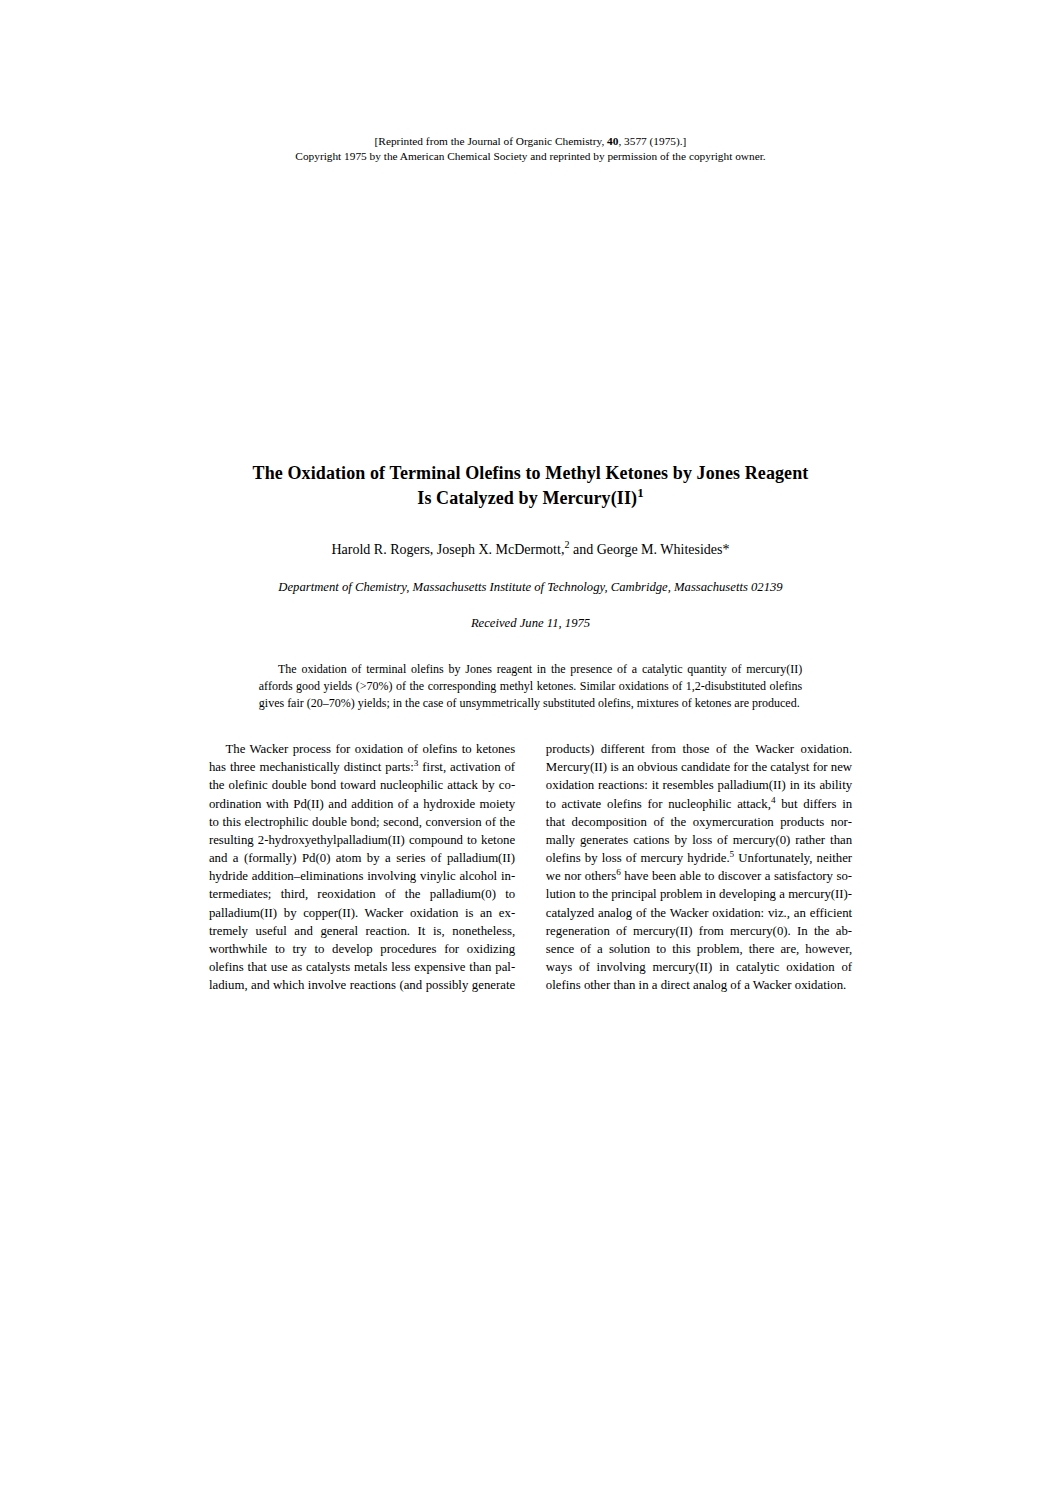[Reprinted from the Journal of Organic Chemistry, 40, 3577 (1975).]
Copyright 1975 by the American Chemical Society and reprinted by permission of the copyright owner.
The Oxidation of Terminal Olefins to Methyl Ketones by Jones Reagent
Is Catalyzed by Mercury(II)1
Harold R. Rogers, Joseph X. McDermott,2 and George M. Whitesides*
Department of Chemistry, Massachusetts Institute of Technology, Cambridge, Massachusetts 02139
Received June 11, 1975
The oxidation of terminal olefins by Jones reagent in the presence of a catalytic quantity of mercury(II) affords good yields (>70%) of the corresponding methyl ketones. Similar oxidations of 1,2-disubstituted olefins gives fair (20–70%) yields; in the case of unsymmetrically substituted olefins, mixtures of ketones are produced.
The Wacker process for oxidation of olefins to ketones has three mechanistically distinct parts:3 first, activation of the olefinic double bond toward nucleophilic attack by coordination with Pd(II) and addition of a hydroxide moiety to this electrophilic double bond; second, conversion of the resulting 2-hydroxyethylpalladium(II) compound to ketone and a (formally) Pd(0) atom by a series of palladium(II) hydride addition–eliminations involving vinylic alcohol intermediates; third, reoxidation of the palladium(0) to palladium(II) by copper(II). Wacker oxidation is an extremely useful and general reaction. It is, nonetheless, worthwhile to try to develop procedures for oxidizing olefins that use as catalysts metals less expensive than palladium, and which involve reactions (and possibly generate products) different from those of the Wacker oxidation. Mercury(II) is an obvious candidate for the catalyst for new oxidation reactions: it resembles palladium(II) in its ability to activate olefins for nucleophilic attack,4 but differs in that decomposition of the oxymercuration products normally generates cations by loss of mercury(0) rather than olefins by loss of mercury hydride.5 Unfortunately, neither we nor others6 have been able to discover a satisfactory solution to the principal problem in developing a mercury(II)-catalyzed analog of the Wacker oxidation: viz., an efficient regeneration of mercury(II) from mercury(0). In the absence of a solution to this problem, there are, however, ways of involving mercury(II) in catalytic oxidation of olefins other than in a direct analog of a Wacker oxidation.